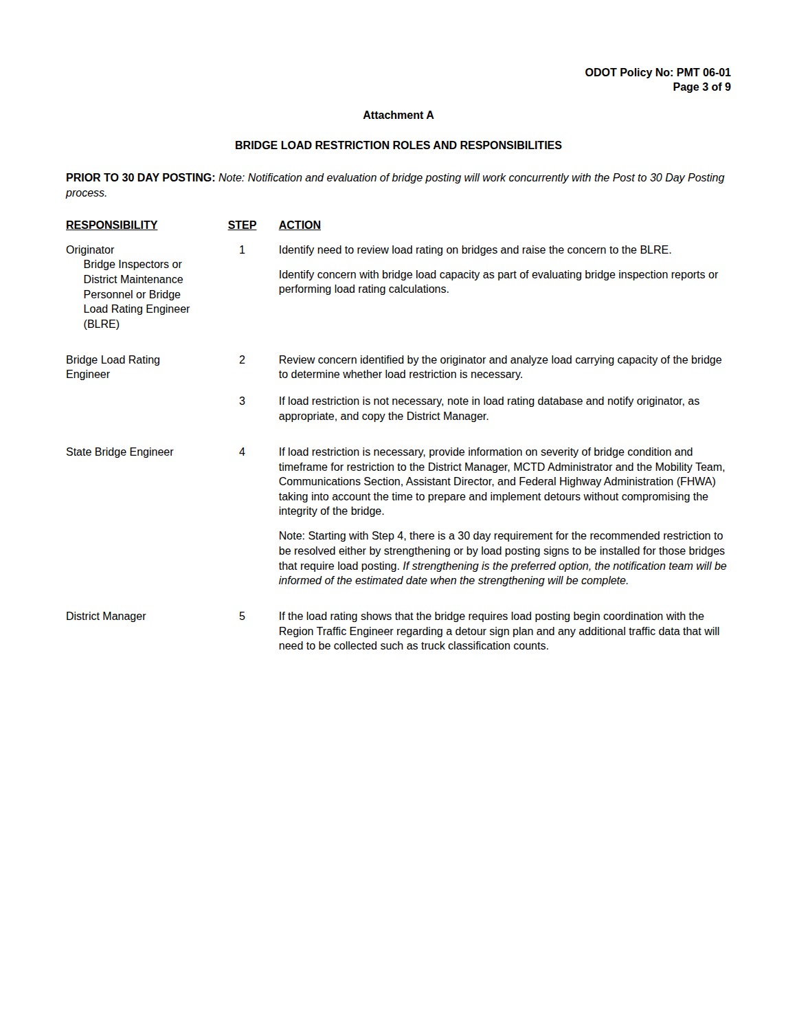ODOT Policy No: PMT 06-01
Page 3 of 9
Attachment A
BRIDGE LOAD RESTRICTION ROLES AND RESPONSIBILITIES
PRIOR TO 30 DAY POSTING: Note: Notification and evaluation of bridge posting will work concurrently with the Post to 30 Day Posting process.
| RESPONSIBILITY | STEP | ACTION |
| --- | --- | --- |
| Originator Bridge Inspectors or District Maintenance Personnel or Bridge Load Rating Engineer (BLRE) | 1 | Identify need to review load rating on bridges and raise the concern to the BLRE. Identify concern with bridge load capacity as part of evaluating bridge inspection reports or performing load rating calculations. |
| Bridge Load Rating Engineer | 2 | Review concern identified by the originator and analyze load carrying capacity of the bridge to determine whether load restriction is necessary. |
| | 3 | If load restriction is not necessary, note in load rating database and notify originator, as appropriate, and copy the District Manager. |
| State Bridge Engineer | 4 | If load restriction is necessary, provide information on severity of bridge condition and timeframe for restriction to the District Manager, MCTD Administrator and the Mobility Team, Communications Section, Assistant Director, and Federal Highway Administration (FHWA) taking into account the time to prepare and implement detours without compromising the integrity of the bridge. Note: Starting with Step 4, there is a 30 day requirement for the recommended restriction to be resolved either by strengthening or by load posting signs to be installed for those bridges that require load posting. If strengthening is the preferred option, the notification team will be informed of the estimated date when the strengthening will be complete. |
| District Manager | 5 | If the load rating shows that the bridge requires load posting begin coordination with the Region Traffic Engineer regarding a detour sign plan and any additional traffic data that will need to be collected such as truck classification counts. |